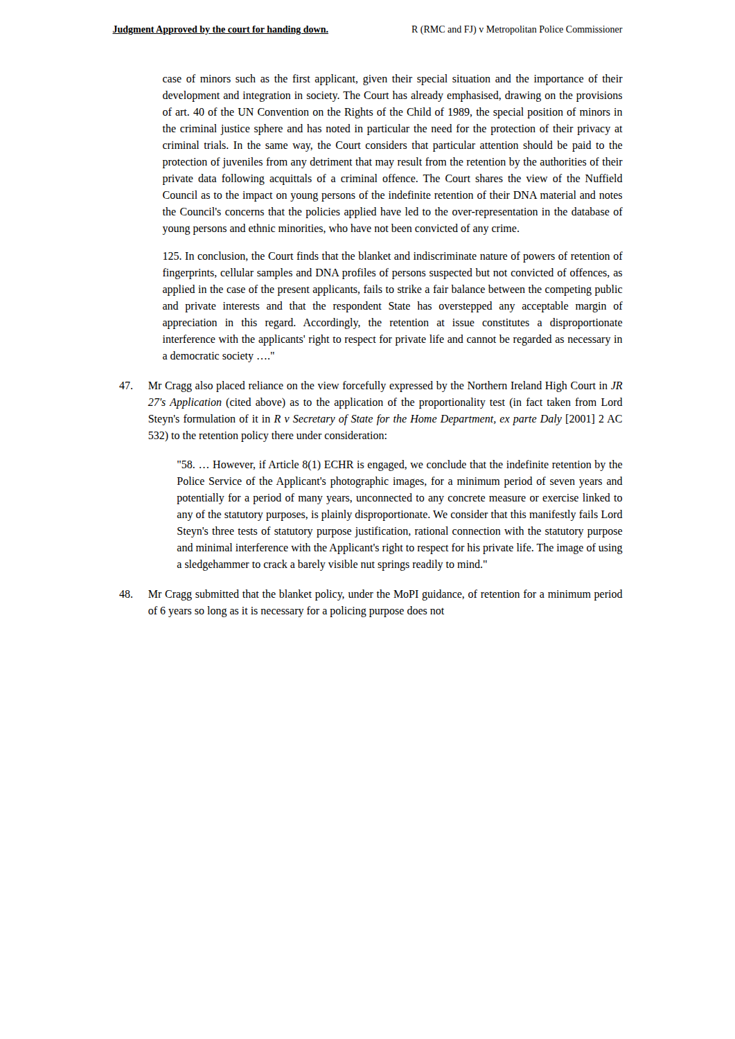Judgment Approved by the court for handing down.
R (RMC and FJ) v Metropolitan Police Commissioner
case of minors such as the first applicant, given their special situation and the importance of their development and integration in society. The Court has already emphasised, drawing on the provisions of art. 40 of the UN Convention on the Rights of the Child of 1989, the special position of minors in the criminal justice sphere and has noted in particular the need for the protection of their privacy at criminal trials. In the same way, the Court considers that particular attention should be paid to the protection of juveniles from any detriment that may result from the retention by the authorities of their private data following acquittals of a criminal offence. The Court shares the view of the Nuffield Council as to the impact on young persons of the indefinite retention of their DNA material and notes the Council's concerns that the policies applied have led to the over-representation in the database of young persons and ethnic minorities, who have not been convicted of any crime.
125. In conclusion, the Court finds that the blanket and indiscriminate nature of powers of retention of fingerprints, cellular samples and DNA profiles of persons suspected but not convicted of offences, as applied in the case of the present applicants, fails to strike a fair balance between the competing public and private interests and that the respondent State has overstepped any acceptable margin of appreciation in this regard. Accordingly, the retention at issue constitutes a disproportionate interference with the applicants' right to respect for private life and cannot be regarded as necessary in a democratic society …."
Mr Cragg also placed reliance on the view forcefully expressed by the Northern Ireland High Court in JR 27's Application (cited above) as to the application of the proportionality test (in fact taken from Lord Steyn's formulation of it in R v Secretary of State for the Home Department, ex parte Daly [2001] 2 AC 532) to the retention policy there under consideration:
"58. … However, if Article 8(1) ECHR is engaged, we conclude that the indefinite retention by the Police Service of the Applicant's photographic images, for a minimum period of seven years and potentially for a period of many years, unconnected to any concrete measure or exercise linked to any of the statutory purposes, is plainly disproportionate. We consider that this manifestly fails Lord Steyn's three tests of statutory purpose justification, rational connection with the statutory purpose and minimal interference with the Applicant's right to respect for his private life. The image of using a sledgehammer to crack a barely visible nut springs readily to mind."
Mr Cragg submitted that the blanket policy, under the MoPI guidance, of retention for a minimum period of 6 years so long as it is necessary for a policing purpose does not